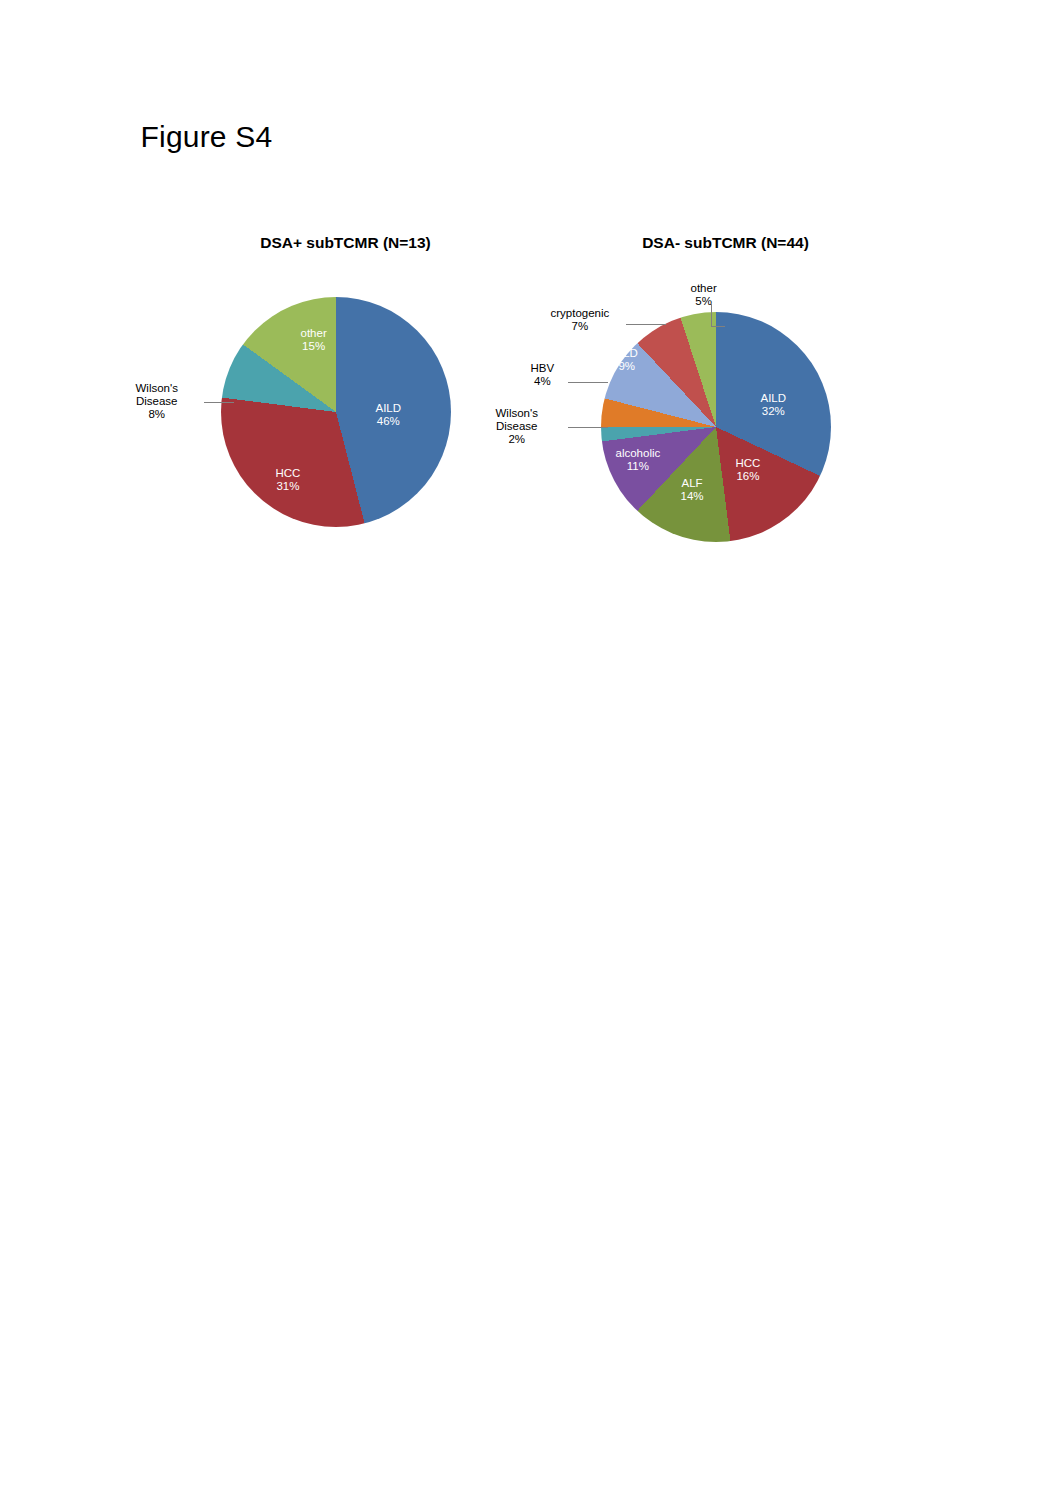Figure S4
DSA+ subTCMR (N=13)
AILD
46%
HCC
31%
other
15%
Wilson's
Disease
8%
DSA- subTCMR (N=44)
AILD
32%
HCC
16%
ALF
14%
alcoholic
11%
PLD
9%
Wilson's
Disease
2%
HBV
4%
cryptogenic
7%
other
5%